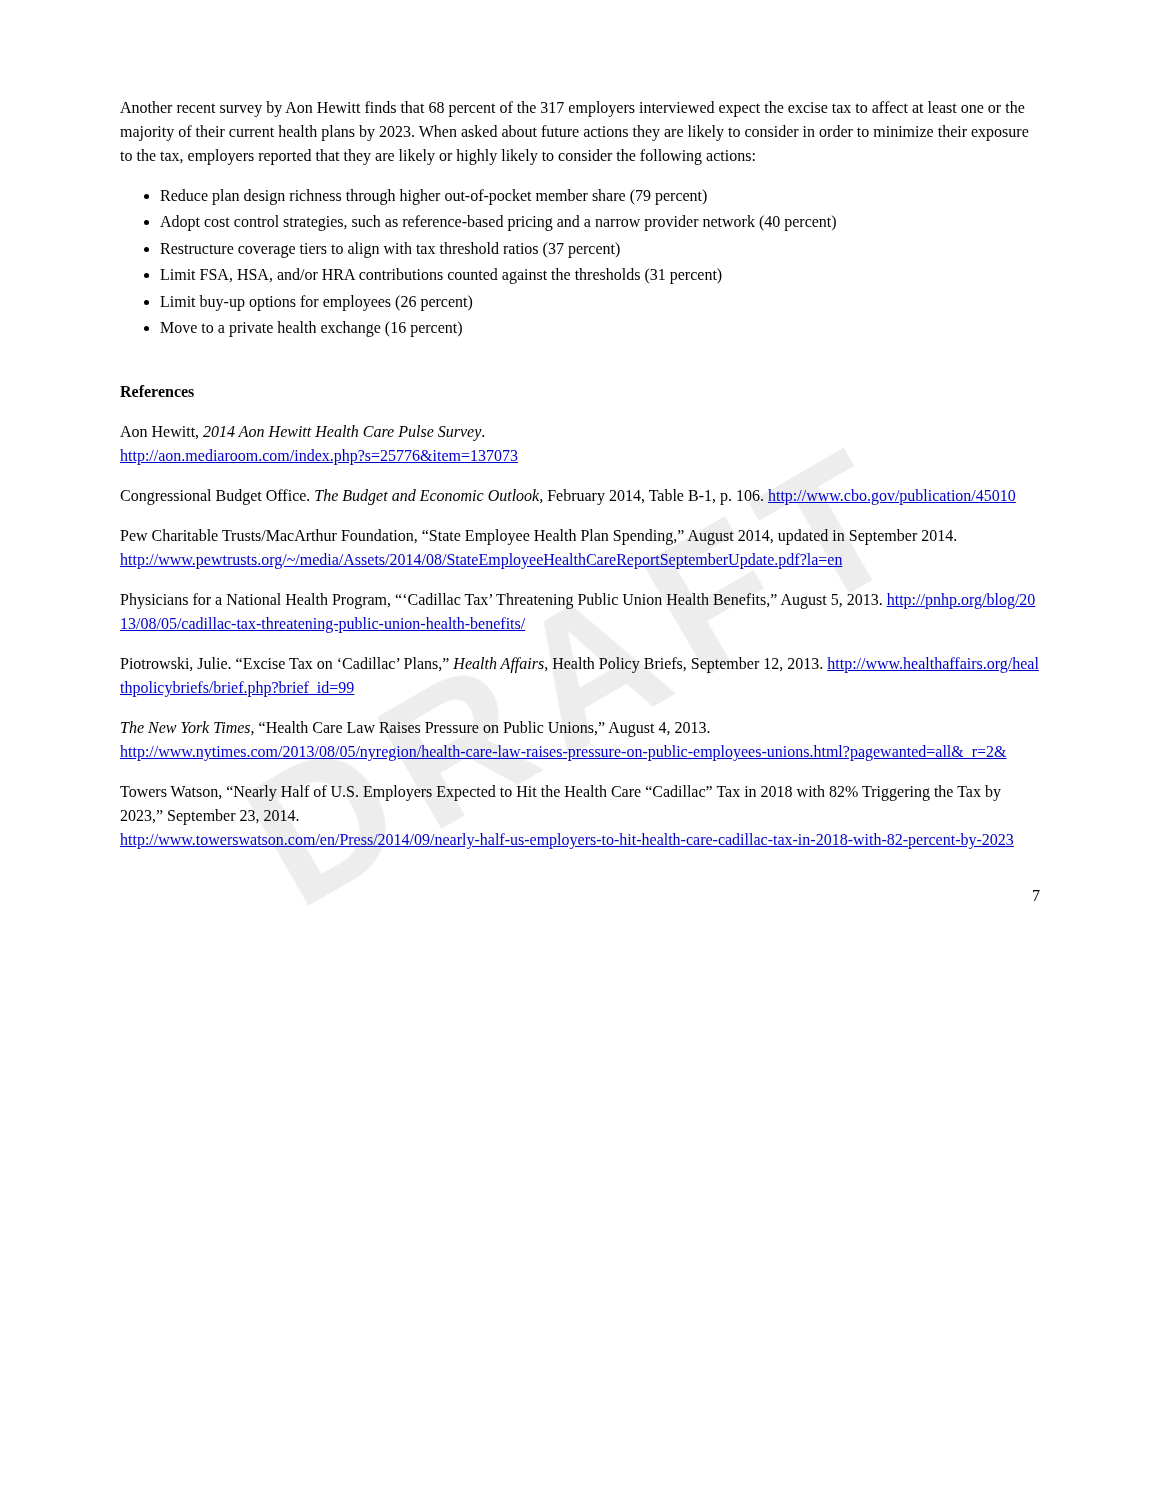DRAFT
Another recent survey by Aon Hewitt finds that 68 percent of the 317 employers interviewed expect the excise tax to affect at least one or the majority of their current health plans by 2023. When asked about future actions they are likely to consider in order to minimize their exposure to the tax, employers reported that they are likely or highly likely to consider the following actions:
Reduce plan design richness through higher out-of-pocket member share (79 percent)
Adopt cost control strategies, such as reference-based pricing and a narrow provider network (40 percent)
Restructure coverage tiers to align with tax threshold ratios (37 percent)
Limit FSA, HSA, and/or HRA contributions counted against the thresholds (31 percent)
Limit buy-up options for employees (26 percent)
Move to a private health exchange (16 percent)
References
Aon Hewitt, 2014 Aon Hewitt Health Care Pulse Survey.
http://aon.mediaroom.com/index.php?s=25776&item=137073
Congressional Budget Office. The Budget and Economic Outlook, February 2014, Table B-1, p. 106. http://www.cbo.gov/publication/45010
Pew Charitable Trusts/MacArthur Foundation, “State Employee Health Plan Spending,” August 2014, updated in September 2014.
http://www.pewtrusts.org/~/media/Assets/2014/08/StateEmployeeHealthCareReportSeptemberUpdate.pdf?la=en
Physicians for a National Health Program, “‘Cadillac Tax’ Threatening Public Union Health Benefits,” August 5, 2013. http://pnhp.org/blog/2013/08/05/cadillac-tax-threatening-public-union-health-benefits/
Piotrowski, Julie. “Excise Tax on ‘Cadillac’ Plans,” Health Affairs, Health Policy Briefs, September 12, 2013. http://www.healthaffairs.org/healthpolicybriefs/brief.php?brief_id=99
The New York Times, “Health Care Law Raises Pressure on Public Unions,” August 4, 2013.
http://www.nytimes.com/2013/08/05/nyregion/health-care-law-raises-pressure-on-public-employees-unions.html?pagewanted=all&_r=2&
Towers Watson, “Nearly Half of U.S. Employers Expected to Hit the Health Care “Cadillac” Tax in 2018 with 82% Triggering the Tax by 2023,” September 23, 2014.
http://www.towerswatson.com/en/Press/2014/09/nearly-half-us-employers-to-hit-health-care-cadillac-tax-in-2018-with-82-percent-by-2023
7